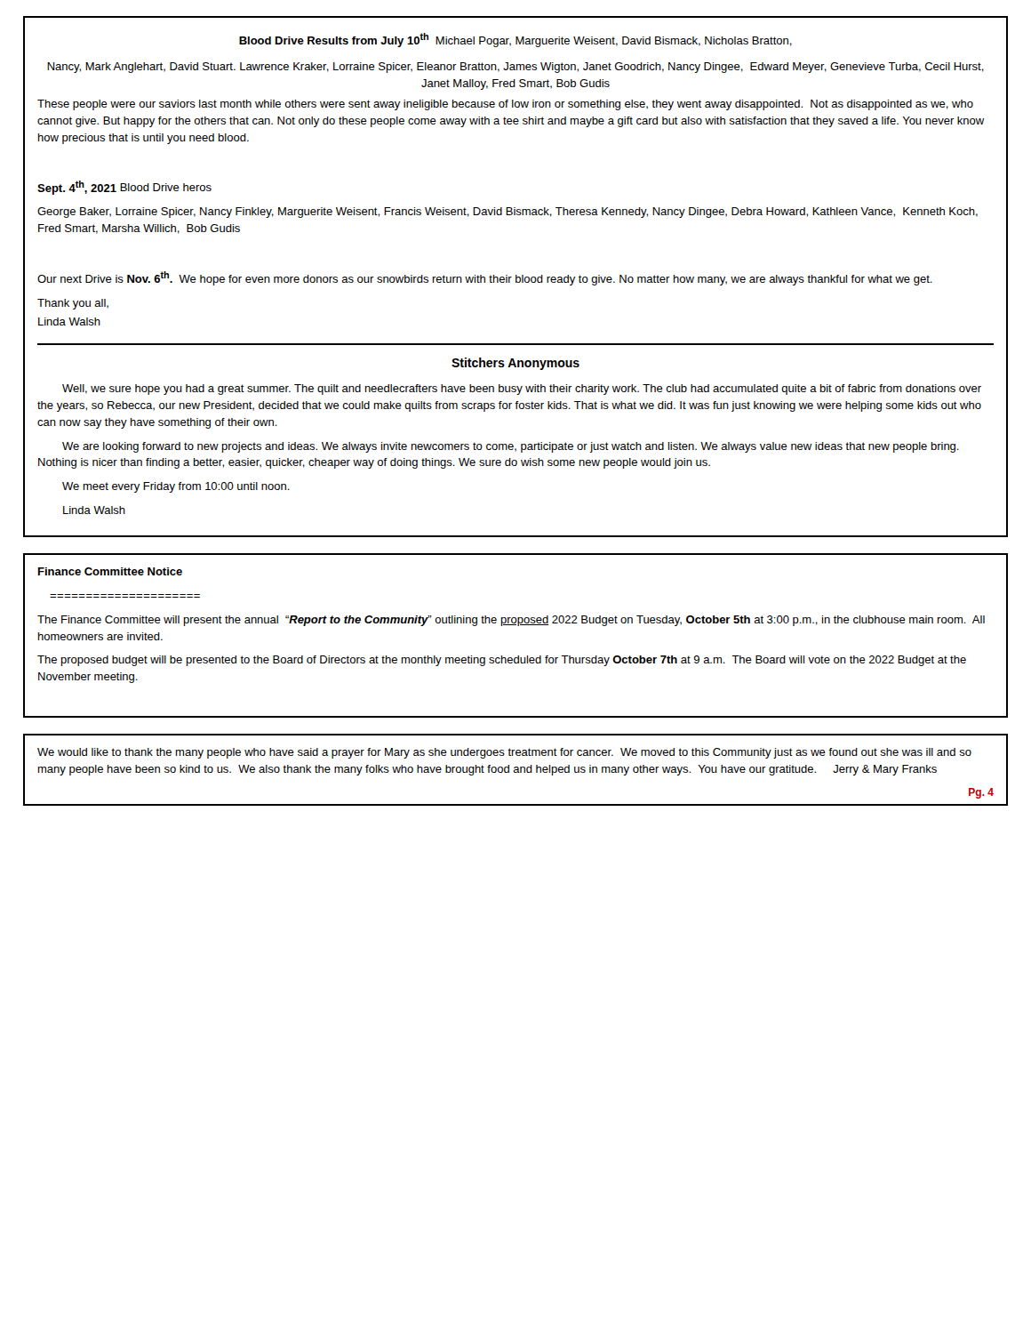Blood Drive Results from July 10th Michael Pogar, Marguerite Weisent, David Bismack, Nicholas Bratton,
Nancy, Mark Anglehart, David Stuart. Lawrence Kraker, Lorraine Spicer, Eleanor Bratton, James Wigton, Janet Goodrich, Nancy Dingee, Edward Meyer, Genevieve Turba, Cecil Hurst, Janet Malloy, Fred Smart, Bob Gudis
These people were our saviors last month while others were sent away ineligible because of low iron or something else, they went away disappointed. Not as disappointed as we, who cannot give. But happy for the others that can. Not only do these people come away with a tee shirt and maybe a gift card but also with satisfaction that they saved a life. You never know how precious that is until you need blood.
Sept. 4th, 2021 Blood Drive heros
George Baker, Lorraine Spicer, Nancy Finkley, Marguerite Weisent, Francis Weisent, David Bismack, Theresa Kennedy, Nancy Dingee, Debra Howard, Kathleen Vance, Kenneth Koch, Fred Smart, Marsha Willich, Bob Gudis
Our next Drive is Nov. 6th. We hope for even more donors as our snowbirds return with their blood ready to give. No matter how many, we are always thankful for what we get.
Thank you all,
Linda Walsh
Stitchers Anonymous
Well, we sure hope you had a great summer. The quilt and needlecrafters have been busy with their charity work. The club had accumulated quite a bit of fabric from donations over the years, so Rebecca, our new President, decided that we could make quilts from scraps for foster kids. That is what we did. It was fun just knowing we were helping some kids out who can now say they have something of their own.
We are looking forward to new projects and ideas. We always invite newcomers to come, participate or just watch and listen. We always value new ideas that new people bring. Nothing is nicer than finding a better, easier, quicker, cheaper way of doing things. We sure do wish some new people would join us.
We meet every Friday from 10:00 until noon.
Linda Walsh
Finance Committee Notice
=====================
The Finance Committee will present the annual “Report to the Community” outlining the proposed 2022 Budget on Tuesday, October 5th at 3:00 p.m., in the clubhouse main room. All homeowners are invited.
The proposed budget will be presented to the Board of Directors at the monthly meeting scheduled for Thursday October 7th at 9 a.m. The Board will vote on the 2022 Budget at the November meeting.
We would like to thank the many people who have said a prayer for Mary as she undergoes treatment for cancer. We moved to this Community just as we found out she was ill and so many people have been so kind to us. We also thank the many folks who have brought food and helped us in many other ways. You have our gratitude. Jerry & Mary Franks
Pg. 4